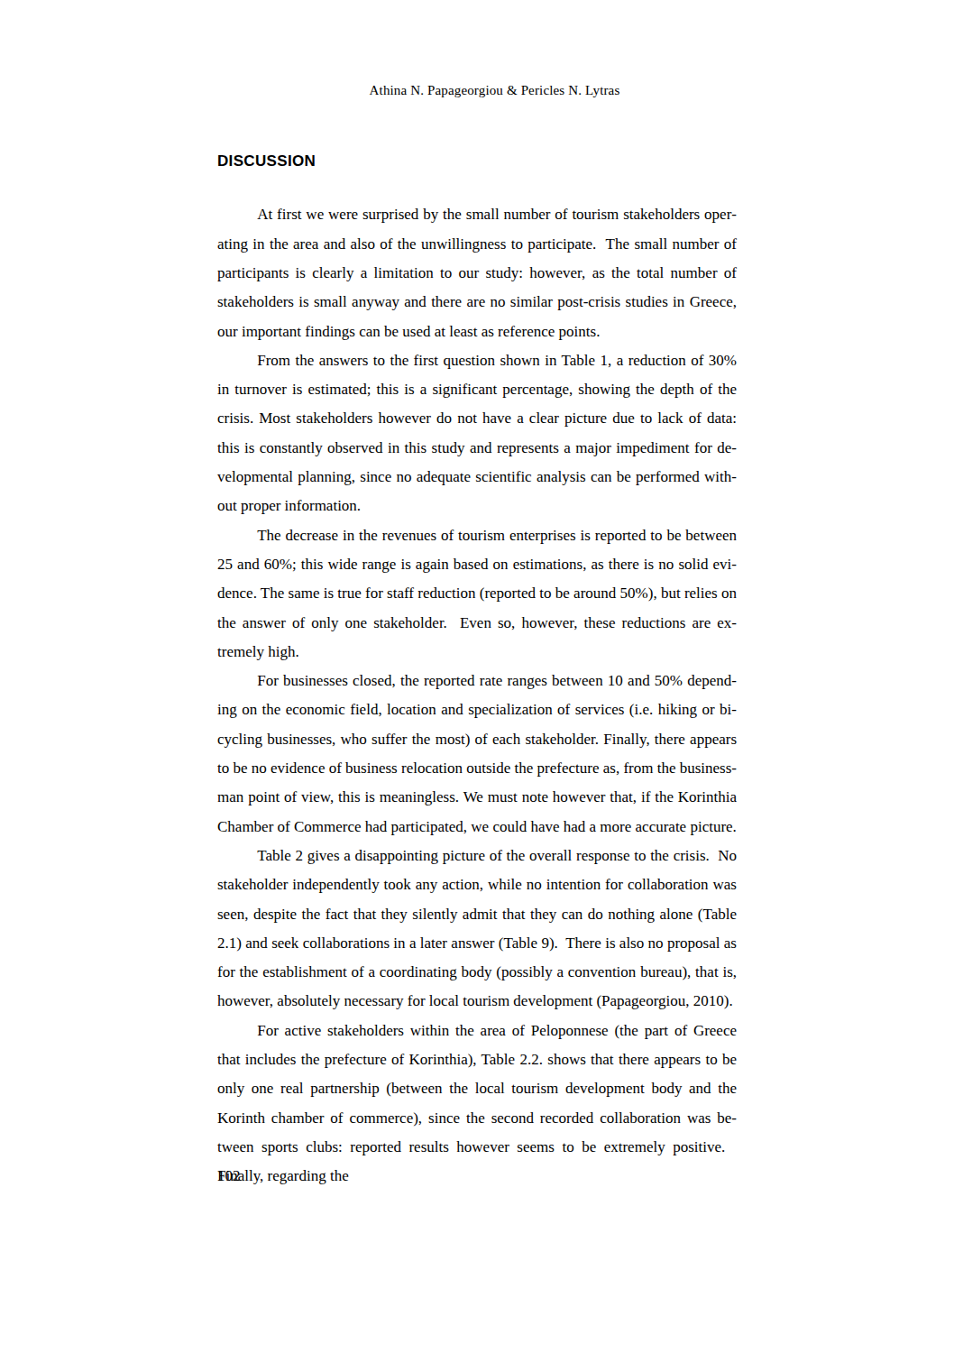Athina N. Papageorgiou & Pericles N. Lytras
DISCUSSION
At first we were surprised by the small number of tourism stakeholders operating in the area and also of the unwillingness to participate. The small number of participants is clearly a limitation to our study: however, as the total number of stakeholders is small anyway and there are no similar post-crisis studies in Greece, our important findings can be used at least as reference points.
From the answers to the first question shown in Table 1, a reduction of 30% in turnover is estimated; this is a significant percentage, showing the depth of the crisis. Most stakeholders however do not have a clear picture due to lack of data: this is constantly observed in this study and represents a major impediment for developmental planning, since no adequate scientific analysis can be performed without proper information.
The decrease in the revenues of tourism enterprises is reported to be between 25 and 60%; this wide range is again based on estimations, as there is no solid evidence. The same is true for staff reduction (reported to be around 50%), but relies on the answer of only one stakeholder. Even so, however, these reductions are extremely high.
For businesses closed, the reported rate ranges between 10 and 50% depending on the economic field, location and specialization of services (i.e. hiking or bicycling businesses, who suffer the most) of each stakeholder. Finally, there appears to be no evidence of business relocation outside the prefecture as, from the businessman point of view, this is meaningless. We must note however that, if the Korinthia Chamber of Commerce had participated, we could have had a more accurate picture.
Table 2 gives a disappointing picture of the overall response to the crisis. No stakeholder independently took any action, while no intention for collaboration was seen, despite the fact that they silently admit that they can do nothing alone (Table 2.1) and seek collaborations in a later answer (Table 9). There is also no proposal as for the establishment of a coordinating body (possibly a convention bureau), that is, however, absolutely necessary for local tourism development (Papageorgiou, 2010).
For active stakeholders within the area of Peloponnese (the part of Greece that includes the prefecture of Korinthia), Table 2.2. shows that there appears to be only one real partnership (between the local tourism development body and the Korinth chamber of commerce), since the second recorded collaboration was between sports clubs: reported results however seems to be extremely positive. Finally, regarding the
102